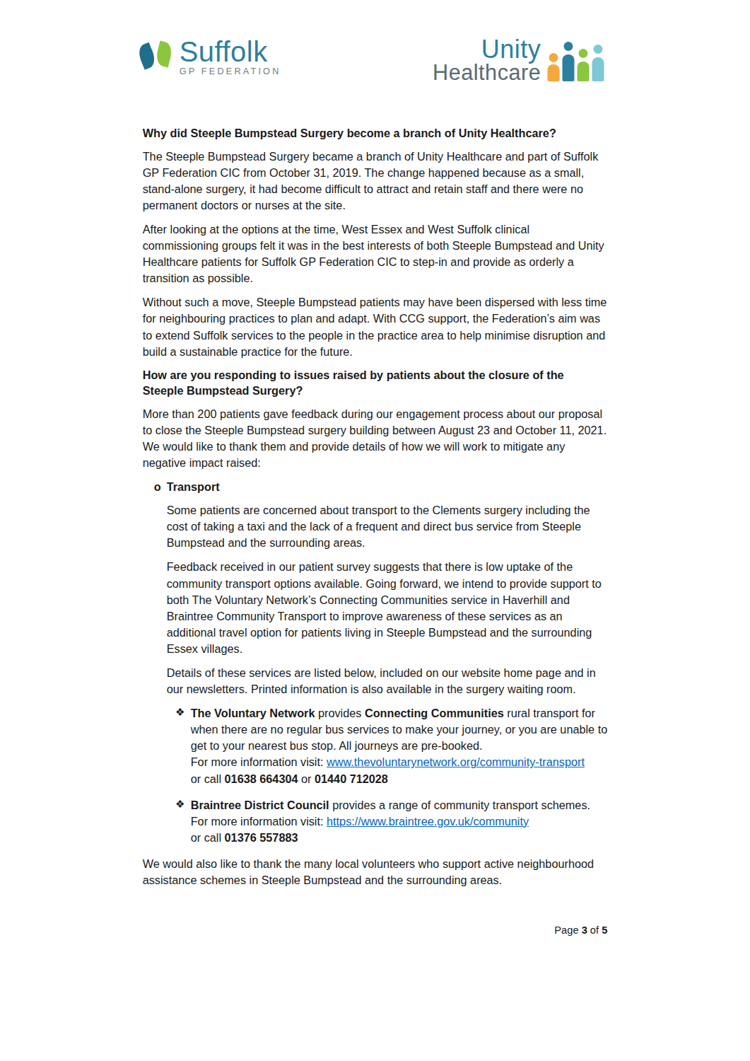Suffolk
GP FEDERATION
Unity
Healthcare
Why did Steeple Bumpstead Surgery become a branch of Unity Healthcare?
The Steeple Bumpstead Surgery became a branch of Unity Healthcare and part of Suffolk GP Federation CIC from October 31, 2019. The change happened because as a small, stand-alone surgery, it had become difficult to attract and retain staff and there were no permanent doctors or nurses at the site.
After looking at the options at the time, West Essex and West Suffolk clinical commissioning groups felt it was in the best interests of both Steeple Bumpstead and Unity Healthcare patients for Suffolk GP Federation CIC to step-in and provide as orderly a transition as possible.
Without such a move, Steeple Bumpstead patients may have been dispersed with less time for neighbouring practices to plan and adapt. With CCG support, the Federation’s aim was to extend Suffolk services to the people in the practice area to help minimise disruption and build a sustainable practice for the future.
How are you responding to issues raised by patients about the closure of the Steeple Bumpstead Surgery?
More than 200 patients gave feedback during our engagement process about our proposal to close the Steeple Bumpstead surgery building between August 23 and October 11, 2021. We would like to thank them and provide details of how we will work to mitigate any negative impact raised:
Transport
Some patients are concerned about transport to the Clements surgery including the cost of taking a taxi and the lack of a frequent and direct bus service from Steeple Bumpstead and the surrounding areas.
Feedback received in our patient survey suggests that there is low uptake of the community transport options available. Going forward, we intend to provide support to both The Voluntary Network’s Connecting Communities service in Haverhill and Braintree Community Transport to improve awareness of these services as an additional travel option for patients living in Steeple Bumpstead and the surrounding Essex villages.
Details of these services are listed below, included on our website home page and in our newsletters. Printed information is also available in the surgery waiting room.
The Voluntary Network provides Connecting Communities rural transport for when there are no regular bus services to make your journey, or you are unable to get to your nearest bus stop. All journeys are pre-booked.
For more information visit: www.thevoluntarynetwork.org/community-transport
or call 01638 664304 or 01440 712028
Braintree District Council provides a range of community transport schemes.
For more information visit: https://www.braintree.gov.uk/community
or call 01376 557883
We would also like to thank the many local volunteers who support active neighbourhood assistance schemes in Steeple Bumpstead and the surrounding areas.
Page 3 of 5